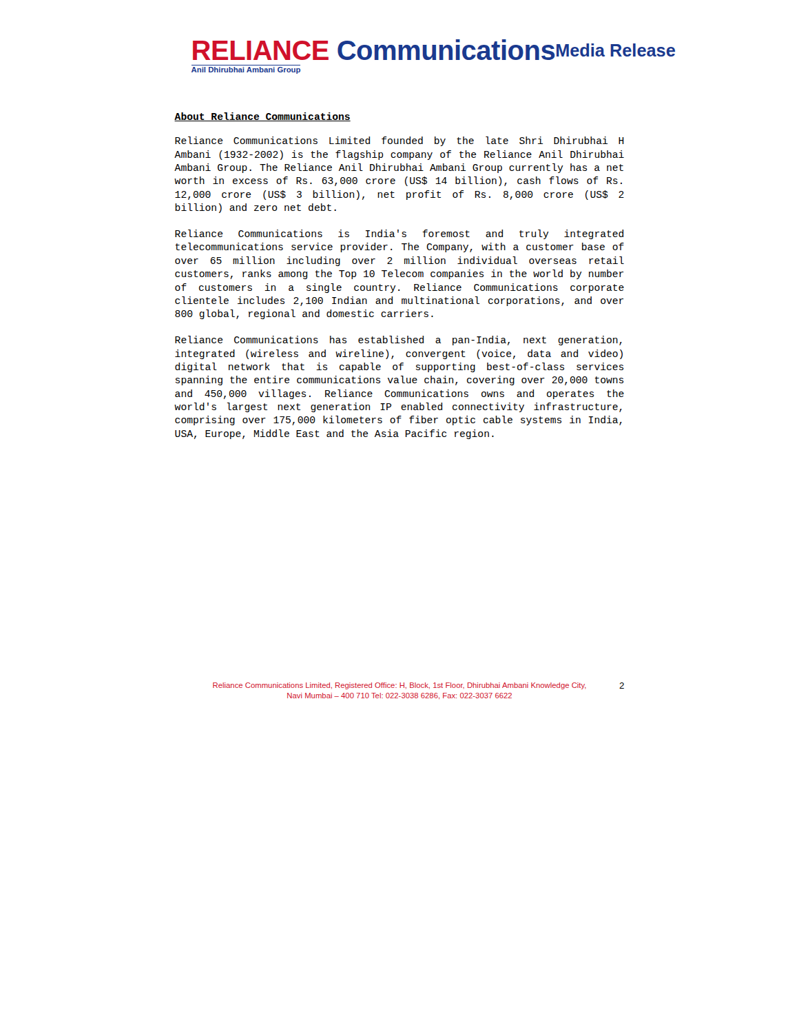RELIANCE Communications
Anil Dhirubhai Ambani Group
Media Release
About Reliance Communications
Reliance Communications Limited founded by the late Shri Dhirubhai H Ambani (1932-2002) is the flagship company of the Reliance Anil Dhirubhai Ambani Group. The Reliance Anil Dhirubhai Ambani Group currently has a net worth in excess of Rs. 63,000 crore (US$ 14 billion), cash flows of Rs. 12,000 crore (US$ 3 billion), net profit of Rs. 8,000 crore (US$ 2 billion) and zero net debt.
Reliance Communications is India's foremost and truly integrated telecommunications service provider. The Company, with a customer base of over 65 million including over 2 million individual overseas retail customers, ranks among the Top 10 Telecom companies in the world by number of customers in a single country. Reliance Communications corporate clientele includes 2,100 Indian and multinational corporations, and over 800 global, regional and domestic carriers.
Reliance Communications has established a pan-India, next generation, integrated (wireless and wireline), convergent (voice, data and video) digital network that is capable of supporting best-of-class services spanning the entire communications value chain, covering over 20,000 towns and 450,000 villages. Reliance Communications owns and operates the world's largest next generation IP enabled connectivity infrastructure, comprising over 175,000 kilometers of fiber optic cable systems in India, USA, Europe, Middle East and the Asia Pacific region.
2
Reliance Communications Limited, Registered Office: H, Block, 1st Floor, Dhirubhai Ambani Knowledge City,
Navi Mumbai – 400 710 Tel: 022-3038 6286, Fax: 022-3037 6622